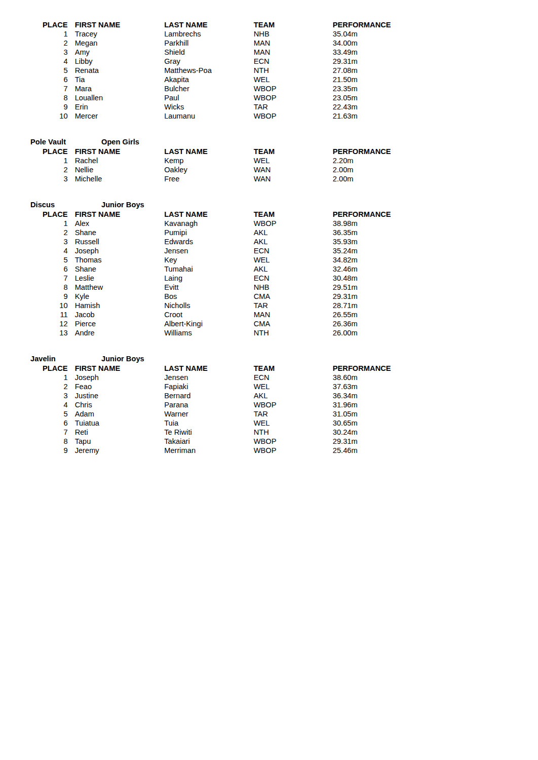| PLACE | FIRST NAME | LAST NAME | TEAM | PERFORMANCE |
| --- | --- | --- | --- | --- |
| 1 | Tracey | Lambrechs | NHB | 35.04m |
| 2 | Megan | Parkhill | MAN | 34.00m |
| 3 | Amy | Shield | MAN | 33.49m |
| 4 | Libby | Gray | ECN | 29.31m |
| 5 | Renata | Matthews-Poa | NTH | 27.08m |
| 6 | Tia | Akapita | WEL | 21.50m |
| 7 | Mara | Bulcher | WBOP | 23.35m |
| 8 | Louallen | Paul | WBOP | 23.05m |
| 9 | Erin | Wicks | TAR | 22.43m |
| 10 | Mercer | Laumanu | WBOP | 21.63m |
Pole Vault Open Girls
| PLACE | FIRST NAME | LAST NAME | TEAM | PERFORMANCE |
| --- | --- | --- | --- | --- |
| 1 | Rachel | Kemp | WEL | 2.20m |
| 2 | Nellie | Oakley | WAN | 2.00m |
| 3 | Michelle | Free | WAN | 2.00m |
Discus Junior Boys
| PLACE | FIRST NAME | LAST NAME | TEAM | PERFORMANCE |
| --- | --- | --- | --- | --- |
| 1 | Alex | Kavanagh | WBOP | 38.98m |
| 2 | Shane | Pumipi | AKL | 36.35m |
| 3 | Russell | Edwards | AKL | 35.93m |
| 4 | Joseph | Jensen | ECN | 35.24m |
| 5 | Thomas | Key | WEL | 34.82m |
| 6 | Shane | Tumahai | AKL | 32.46m |
| 7 | Leslie | Laing | ECN | 30.48m |
| 8 | Matthew | Evitt | NHB | 29.51m |
| 9 | Kyle | Bos | CMA | 29.31m |
| 10 | Hamish | Nicholls | TAR | 28.71m |
| 11 | Jacob | Croot | MAN | 26.55m |
| 12 | Pierce | Albert-Kingi | CMA | 26.36m |
| 13 | Andre | Williams | NTH | 26.00m |
Javelin Junior Boys
| PLACE | FIRST NAME | LAST NAME | TEAM | PERFORMANCE |
| --- | --- | --- | --- | --- |
| 1 | Joseph | Jensen | ECN | 38.60m |
| 2 | Feao | Fapiaki | WEL | 37.63m |
| 3 | Justine | Bernard | AKL | 36.34m |
| 4 | Chris | Parana | WBOP | 31.96m |
| 5 | Adam | Warner | TAR | 31.05m |
| 6 | Tuiatua | Tuia | WEL | 30.65m |
| 7 | Reti | Te Riwiti | NTH | 30.24m |
| 8 | Tapu | Takaiari | WBOP | 29.31m |
| 9 | Jeremy | Merriman | WBOP | 25.46m |